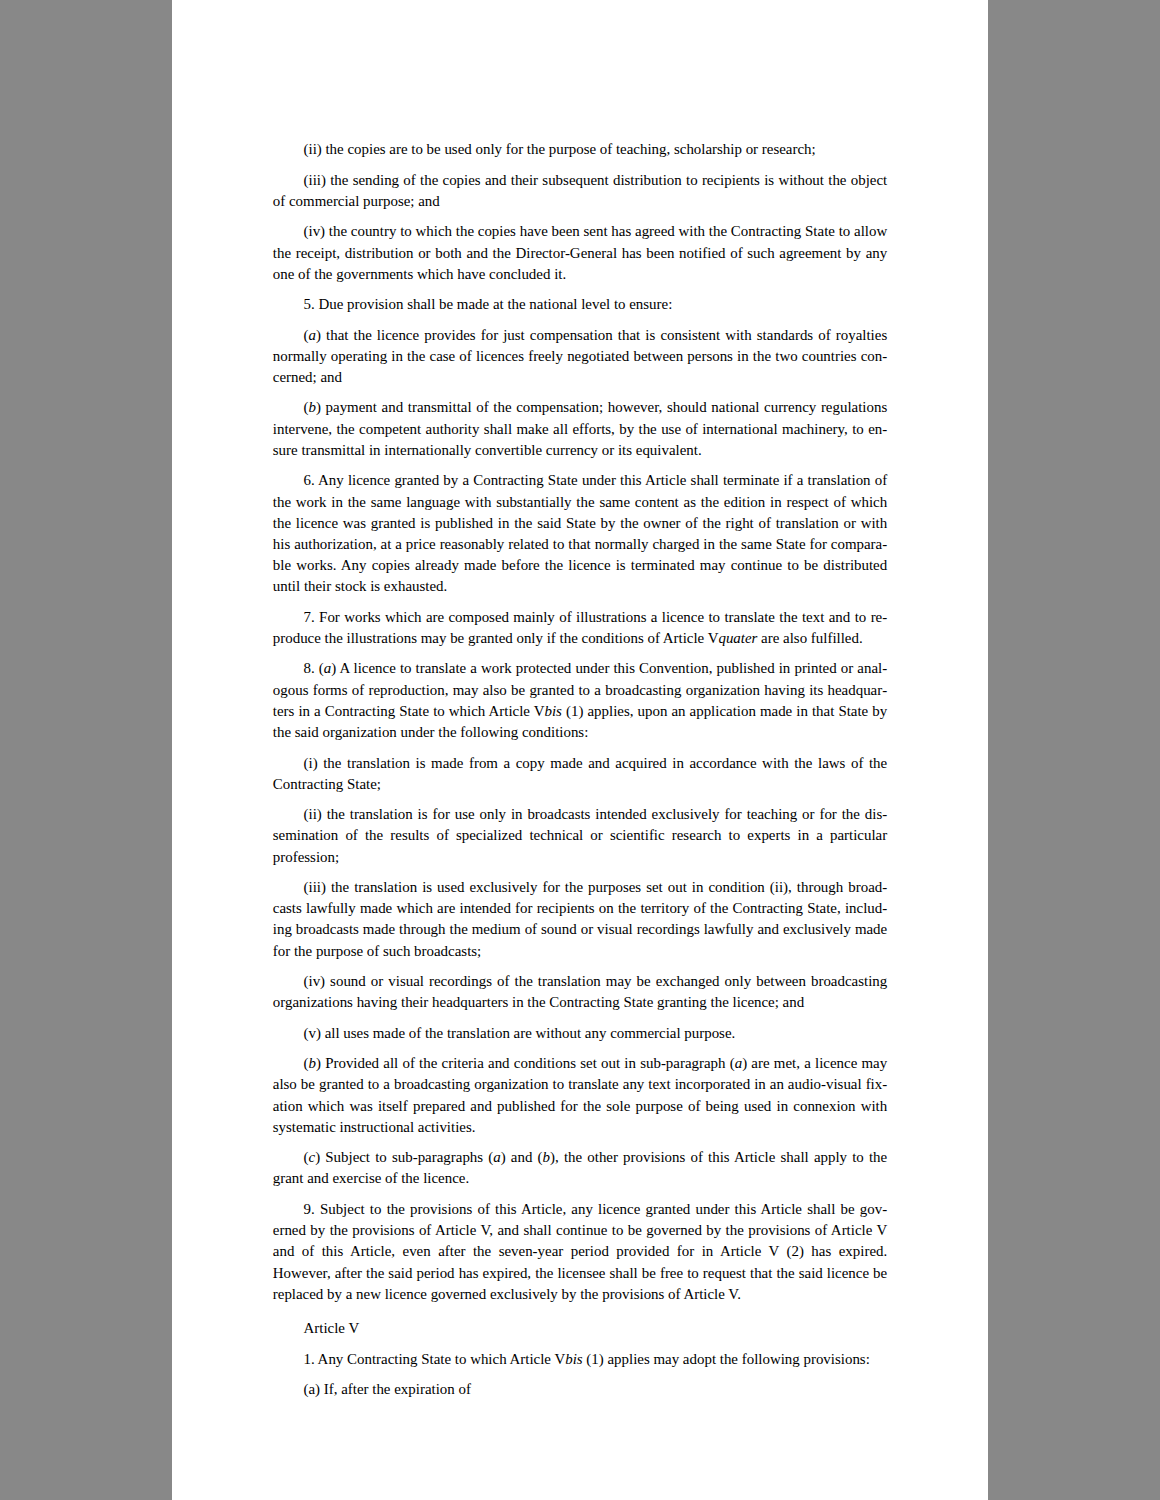(ii) the copies are to be used only for the purpose of teaching, scholarship or research;
(iii) the sending of the copies and their subsequent distribution to recipients is without the object of commercial purpose; and
(iv) the country to which the copies have been sent has agreed with the Contracting State to allow the receipt, distribution or both and the Director-General has been notified of such agreement by any one of the governments which have concluded it.
5. Due provision shall be made at the national level to ensure:
(a) that the licence provides for just compensation that is consistent with standards of royalties normally operating in the case of licences freely negotiated between persons in the two countries concerned; and
(b) payment and transmittal of the compensation; however, should national currency regulations intervene, the competent authority shall make all efforts, by the use of international machinery, to ensure transmittal in internationally convertible currency or its equivalent.
6. Any licence granted by a Contracting State under this Article shall terminate if a translation of the work in the same language with substantially the same content as the edition in respect of which the licence was granted is published in the said State by the owner of the right of translation or with his authorization, at a price reasonably related to that normally charged in the same State for comparable works. Any copies already made before the licence is terminated may continue to be distributed until their stock is exhausted.
7. For works which are composed mainly of illustrations a licence to translate the text and to reproduce the illustrations may be granted only if the conditions of Article Vquater are also fulfilled.
8. (a) A licence to translate a work protected under this Convention, published in printed or analogous forms of reproduction, may also be granted to a broadcasting organization having its headquarters in a Contracting State to which Article Vbis (1) applies, upon an application made in that State by the said organization under the following conditions:
(i) the translation is made from a copy made and acquired in accordance with the laws of the Contracting State;
(ii) the translation is for use only in broadcasts intended exclusively for teaching or for the dissemination of the results of specialized technical or scientific research to experts in a particular profession;
(iii) the translation is used exclusively for the purposes set out in condition (ii), through broadcasts lawfully made which are intended for recipients on the territory of the Contracting State, including broadcasts made through the medium of sound or visual recordings lawfully and exclusively made for the purpose of such broadcasts;
(iv) sound or visual recordings of the translation may be exchanged only between broadcasting organizations having their headquarters in the Contracting State granting the licence; and
(v) all uses made of the translation are without any commercial purpose.
(b) Provided all of the criteria and conditions set out in sub-paragraph (a) are met, a licence may also be granted to a broadcasting organization to translate any text incorporated in an audio-visual fixation which was itself prepared and published for the sole purpose of being used in connexion with systematic instructional activities.
(c) Subject to sub-paragraphs (a) and (b), the other provisions of this Article shall apply to the grant and exercise of the licence.
9. Subject to the provisions of this Article, any licence granted under this Article shall be governed by the provisions of Article V, and shall continue to be governed by the provisions of Article V and of this Article, even after the seven-year period provided for in Article V (2) has expired. However, after the said period has expired, the licensee shall be free to request that the said licence be replaced by a new licence governed exclusively by the provisions of Article V.
Article V
1. Any Contracting State to which Article Vbis (1) applies may adopt the following provisions:
(a) If, after the expiration of